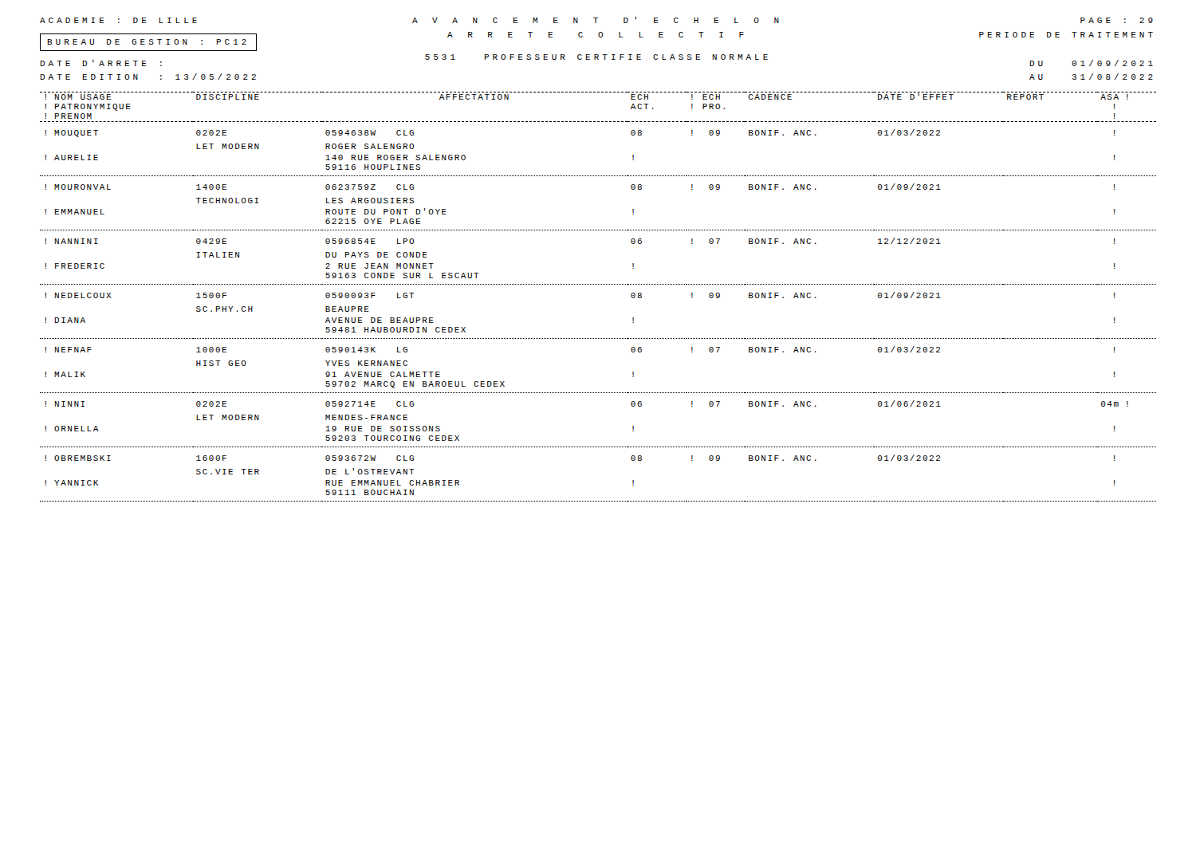ACADEMIE : DE LILLE
A V A N C E M E N T D' E C H E L O N
PAGE : 29
BUREAU DE GESTION : PC12
A R R E T E C O L L E C T I F
PERIODE DE TRAITEMENT
DATE D'ARRETE :
DATE EDITION : 13/05/2022
5531 PROFESSEUR CERTIFIE CLASSE NORMALE
DU 01/09/2021
AU 31/08/2022
| NOM USAGE | DISCIPLINE | AFFECTATION | ECH | ! ECH | CADENCE | DATE D'EFFET | REPORT | ASA |
| PATRONYMIQUE | | | ACT. | ! PRO. | | | | |
| PRENOM | | | | | | | | |
| MOUQUET | 0202E LET MODERN | 0594638W CLG ROGER SALENGRO | 08 | ! 09 | BONIF. ANC. | 01/03/2022 | | |
| AURELIE | | 140 RUE ROGER SALENGRO 59116 HOUPLINES | ! | | | | | |
| MOURONVAL | 1400E TECHNOLOGI | 0623759Z CLG LES ARGOUSIERS | 08 | ! 09 | BONIF. ANC. | 01/09/2021 | | |
| EMMANUEL | | ROUTE DU PONT D'OYE 62215 OYE PLAGE | ! | | | | | |
| NANNINI | 0429E ITALIEN | 0596854E LPO DU PAYS DE CONDE | 06 | ! 07 | BONIF. ANC. | 12/12/2021 | | |
| FREDERIC | | 2 RUE JEAN MONNET 59163 CONDE SUR L ESCAUT | ! | | | | | |
| NEDELCOUX | 1500F SC.PHY.CH | 0590093F LGT BEAUPRE | 08 | ! 09 | BONIF. ANC. | 01/09/2021 | | |
| DIANA | | AVENUE DE BEAUPRE 59481 HAUBOURDIN CEDEX | ! | | | | | |
| NEFNAF | 1000E HIST GEO | 0590143K LG YVES KERNANEC | 06 | ! 07 | BONIF. ANC. | 01/03/2022 | | |
| MALIK | | 91 AVENUE CALMETTE 59702 MARCQ EN BAROEUL CEDEX | ! | | | | | |
| NINNI | 0202E LET MODERN | 0592714E CLG MENDES-FRANCE | 06 | ! 07 | BONIF. ANC. | 01/06/2021 | | 04m |
| ORNELLA | | 19 RUE DE SOISSONS 59203 TOURCOING CEDEX | ! | | | | | |
| OBREMBSKI | 1600F SC.VIE TER | 0593672W CLG DE L'OSTREVANT | 08 | ! 09 | BONIF. ANC. | 01/03/2022 | | |
| YANNICK | | RUE EMMANUEL CHABRIER 59111 BOUCHAIN | ! | | | | | |